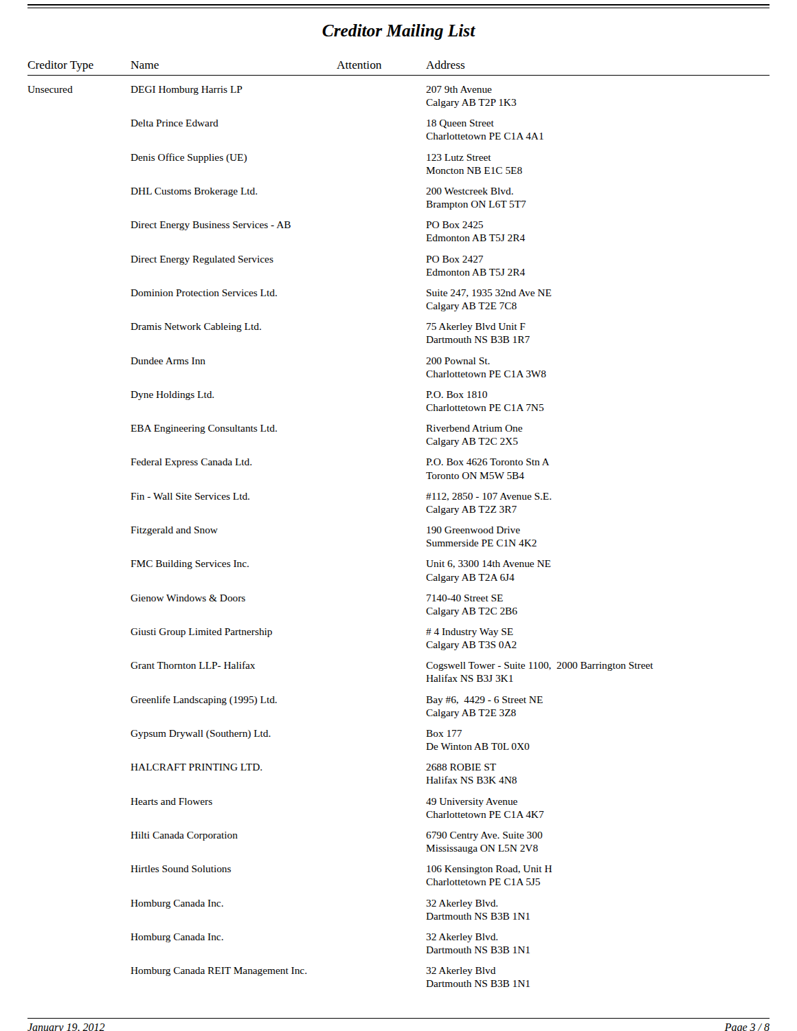Creditor Mailing List
| Creditor Type | Name | Attention | Address |
| Unsecured | DEGI Homburg Harris LP | | 207 9th Avenue Calgary AB T2P 1K3 |
| | Delta Prince Edward | | 18 Queen Street Charlottetown PE C1A 4A1 |
| | Denis Office Supplies (UE) | | 123 Lutz Street Moncton NB E1C 5E8 |
| | DHL Customs Brokerage Ltd. | | 200 Westcreek Blvd. Brampton ON L6T 5T7 |
| | Direct Energy Business Services - AB | | PO Box 2425 Edmonton AB T5J 2R4 |
| | Direct Energy Regulated Services | | PO Box 2427 Edmonton AB T5J 2R4 |
| | Dominion Protection Services Ltd. | | Suite 247, 1935 32nd Ave NE Calgary AB T2E 7C8 |
| | Dramis Network Cableing Ltd. | | 75 Akerley Blvd Unit F Dartmouth NS B3B 1R7 |
| | Dundee Arms Inn | | 200 Pownal St. Charlottetown PE C1A 3W8 |
| | Dyne Holdings Ltd. | | P.O. Box 1810 Charlottetown PE C1A 7N5 |
| | EBA Engineering Consultants Ltd. | | Riverbend Atrium One Calgary AB T2C 2X5 |
| | Federal Express Canada Ltd. | | P.O. Box 4626 Toronto Stn A Toronto ON M5W 5B4 |
| | Fin - Wall Site Services Ltd. | | #112, 2850 - 107 Avenue S.E. Calgary AB T2Z 3R7 |
| | Fitzgerald and Snow | | 190 Greenwood Drive Summerside PE C1N 4K2 |
| | FMC Building Services Inc. | | Unit 6, 3300 14th Avenue NE Calgary AB T2A 6J4 |
| | Gienow Windows & Doors | | 7140-40 Street SE Calgary AB T2C 2B6 |
| | Giusti Group Limited Partnership | | # 4 Industry Way SE Calgary AB T3S 0A2 |
| | Grant Thornton LLP- Halifax | | Cogswell Tower - Suite 1100, 2000 Barrington Street Halifax NS B3J 3K1 |
| | Greenlife Landscaping (1995) Ltd. | | Bay #6, 4429 - 6 Street NE Calgary AB T2E 3Z8 |
| | Gypsum Drywall (Southern) Ltd. | | Box 177 De Winton AB T0L 0X0 |
| | HALCRAFT PRINTING LTD. | | 2688 ROBIE ST Halifax NS B3K 4N8 |
| | Hearts and Flowers | | 49 University Avenue Charlottetown PE C1A 4K7 |
| | Hilti Canada Corporation | | 6790 Centry Ave. Suite 300 Mississauga ON L5N 2V8 |
| | Hirtles Sound Solutions | | 106 Kensington Road, Unit H Charlottetown PE C1A 5J5 |
| | Homburg Canada Inc. | | 32 Akerley Blvd. Dartmouth NS B3B 1N1 |
| | Homburg Canada Inc. | | 32 Akerley Blvd. Dartmouth NS B3B 1N1 |
| | Homburg Canada REIT Management Inc. | | 32 Akerley Blvd Dartmouth NS B3B 1N1 |
January 19, 2012 Page 3 / 8